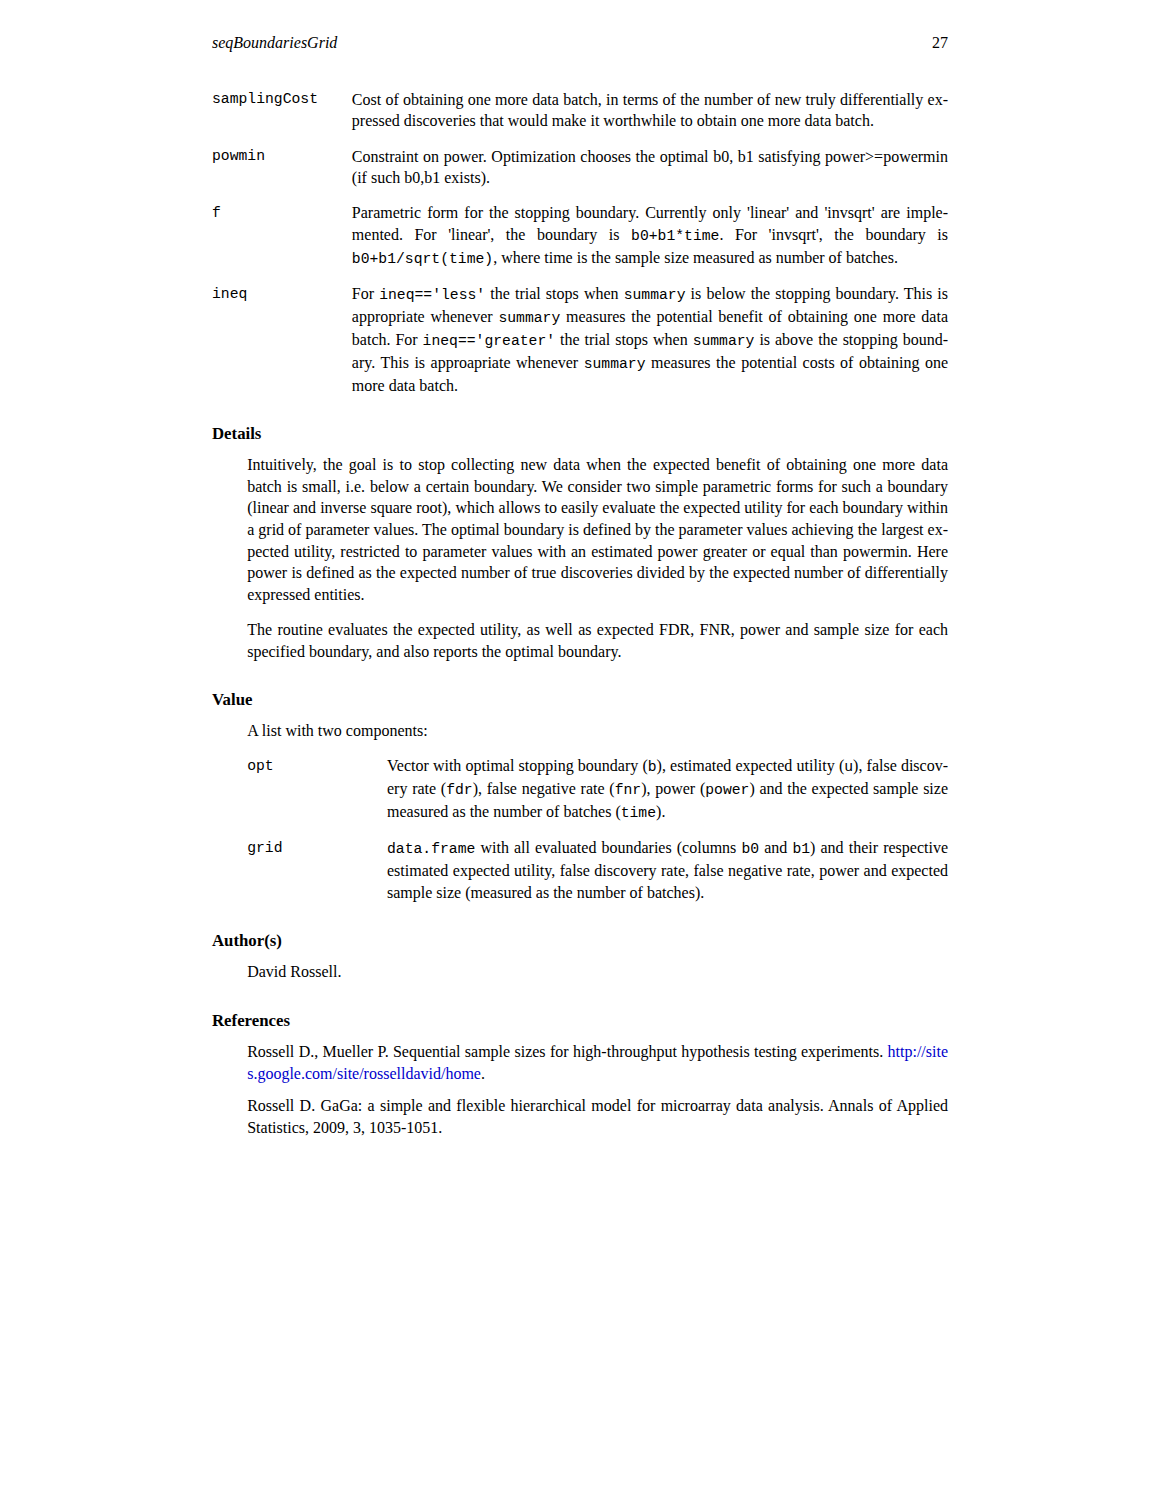seqBoundariesGrid 27
samplingCost
Cost of obtaining one more data batch, in terms of the number of new truly differentially expressed discoveries that would make it worthwhile to obtain one more data batch.
powmin
Constraint on power. Optimization chooses the optimal b0, b1 satisfying power>=powermin (if such b0,b1 exists).
f
Parametric form for the stopping boundary. Currently only 'linear' and 'invsqrt' are implemented. For 'linear', the boundary is b0+b1*time. For 'invsqrt', the boundary is b0+b1/sqrt(time), where time is the sample size measured as number of batches.
ineq
For ineq=='less' the trial stops when summary is below the stopping boundary. This is appropriate whenever summary measures the potential benefit of obtaining one more data batch. For ineq=='greater' the trial stops when summary is above the stopping boundary. This is approapriate whenever summary measures the potential costs of obtaining one more data batch.
Details
Intuitively, the goal is to stop collecting new data when the expected benefit of obtaining one more data batch is small, i.e. below a certain boundary. We consider two simple parametric forms for such a boundary (linear and inverse square root), which allows to easily evaluate the expected utility for each boundary within a grid of parameter values. The optimal boundary is defined by the parameter values achieving the largest expected utility, restricted to parameter values with an estimated power greater or equal than powermin. Here power is defined as the expected number of true discoveries divided by the expected number of differentially expressed entities.
The routine evaluates the expected utility, as well as expected FDR, FNR, power and sample size for each specified boundary, and also reports the optimal boundary.
Value
A list with two components:
opt
Vector with optimal stopping boundary (b), estimated expected utility (u), false discovery rate (fdr), false negative rate (fnr), power (power) and the expected sample size measured as the number of batches (time).
grid
data.frame with all evaluated boundaries (columns b0 and b1) and their respective estimated expected utility, false discovery rate, false negative rate, power and expected sample size (measured as the number of batches).
Author(s)
David Rossell.
References
Rossell D., Mueller P. Sequential sample sizes for high-throughput hypothesis testing experiments. http://sites.google.com/site/rosselldavid/home.
Rossell D. GaGa: a simple and flexible hierarchical model for microarray data analysis. Annals of Applied Statistics, 2009, 3, 1035-1051.